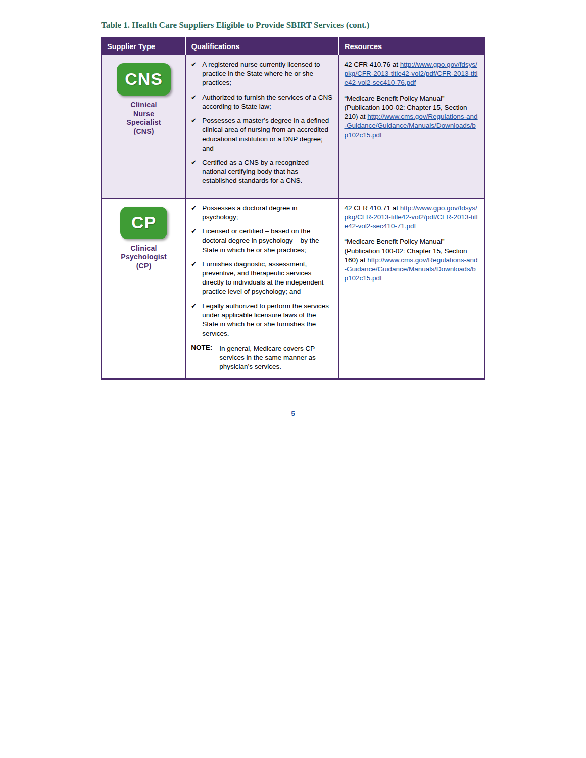Table 1. Health Care Suppliers Eligible to Provide SBIRT Services (cont.)
| Supplier Type | Qualifications | Resources |
| --- | --- | --- |
| CNS Clinical Nurse Specialist (CNS) | A registered nurse currently licensed to practice in the State where he or she practices; Authorized to furnish the services of a CNS according to State law; Possesses a master’s degree in a defined clinical area of nursing from an accredited educational institution or a DNP degree; and Certified as a CNS by a recognized national certifying body that has established standards for a CNS. | 42 CFR 410.76 at http://www.gpo.gov/fdsys/pkg/CFR-2013-title42-vol2/pdf/CFR-2013-title42-vol2-sec410-76.pdf “Medicare Benefit Policy Manual” (Publication 100-02: Chapter 15, Section 210) at http://www.cms.gov/Regulations-and-Guidance/Guidance/Manuals/Downloads/bp102c15.pdf |
| CP Clinical Psychologist (CP) | Possesses a doctoral degree in psychology; Licensed or certified – based on the doctoral degree in psychology – by the State in which he or she practices; Furnishes diagnostic, assessment, preventive, and therapeutic services directly to individuals at the independent practice level of psychology; and Legally authorized to perform the services under applicable licensure laws of the State in which he or she furnishes the services. NOTE: In general, Medicare covers CP services in the same manner as physician’s services. | 42 CFR 410.71 at http://www.gpo.gov/fdsys/pkg/CFR-2013-title42-vol2/pdf/CFR-2013-title42-vol2-sec410-71.pdf “Medicare Benefit Policy Manual” (Publication 100-02: Chapter 15, Section 160) at http://www.cms.gov/Regulations-and-Guidance/Guidance/Manuals/Downloads/bp102c15.pdf |
5